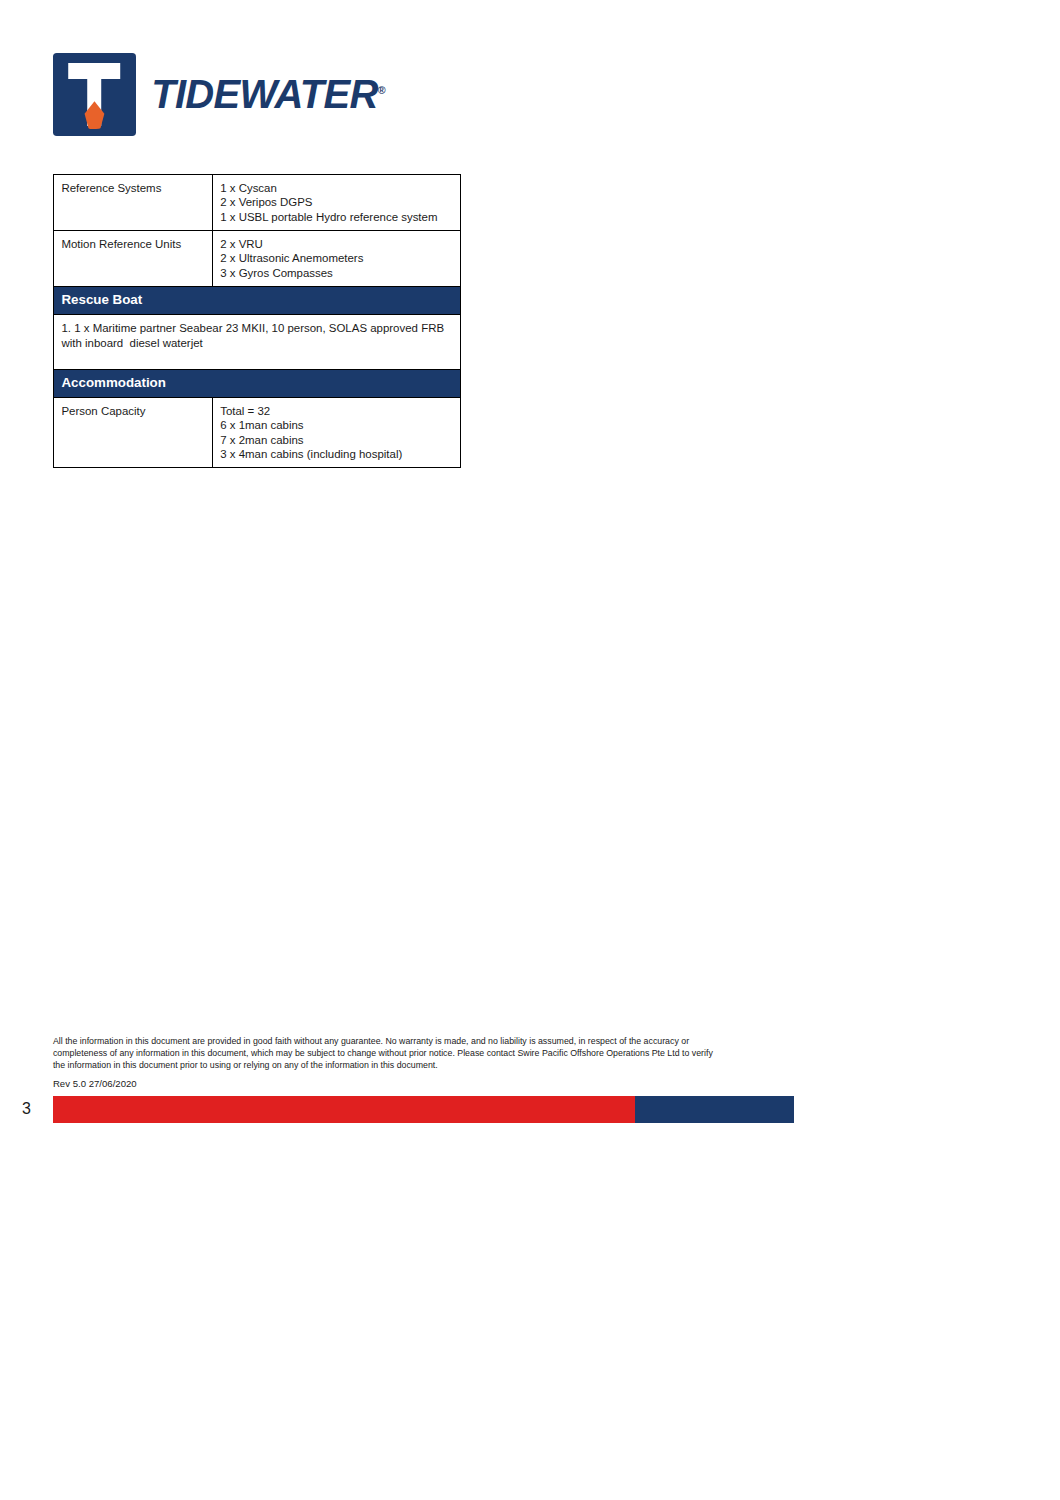TIDEWATER®
| Reference Systems | 1 x Cyscan 2 x Veripos DGPS 1 x USBL portable Hydro reference system |
| Motion Reference Units | 2 x VRU 2 x Ultrasonic Anemometers 3 x Gyros Compasses |
| Rescue Boat |
| 1. 1 x Maritime partner Seabear 23 MKII, 10 person, SOLAS approved FRB with inboard diesel waterjet |
| Accommodation |
| Person Capacity | Total = 32 6 x 1man cabins 7 x 2man cabins 3 x 4man cabins (including hospital) |
All the information in this document are provided in good faith without any guarantee. No warranty is made, and no liability is assumed, in respect of the accuracy or completeness of any information in this document, which may be subject to change without prior notice. Please contact Swire Pacific Offshore Operations Pte Ltd to verify the information in this document prior to using or relying on any of the information in this document.
Rev 5.0 27/06/2020
3